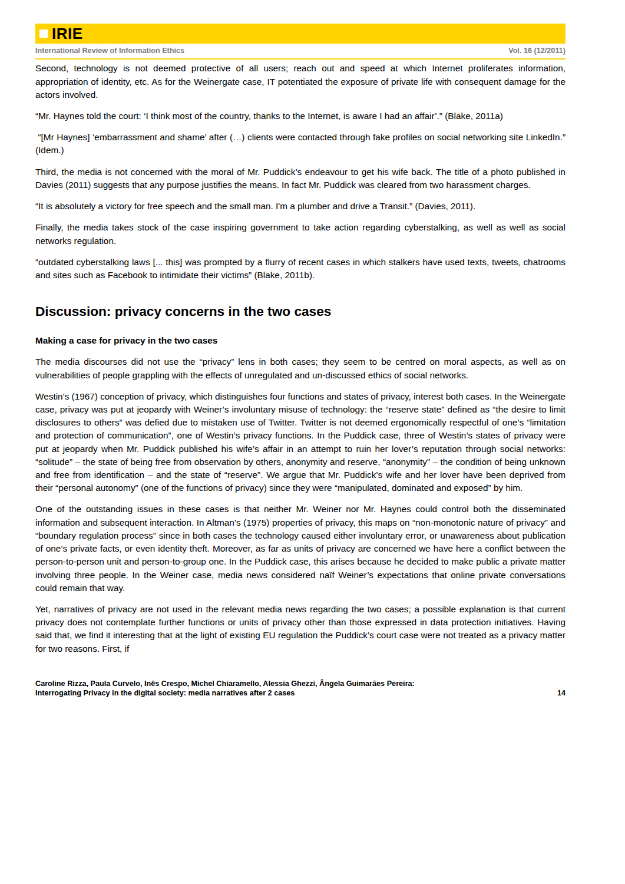IRIE
International Review of Information Ethics Vol. 16 (12/2011)
Second, technology is not deemed protective of all users; reach out and speed at which Internet proliferates information, appropriation of identity, etc. As for the Weinergate case, IT potentiated the exposure of private life with consequent damage for the actors involved.
“Mr. Haynes told the court: ‘I think most of the country, thanks to the Internet, is aware I had an affair’.” (Blake, 2011a)
“[Mr Haynes] ‘embarrassment and shame’ after (…) clients were contacted through fake profiles on social networking site LinkedIn.” (Idem.)
Third, the media is not concerned with the moral of Mr. Puddick’s endeavour to get his wife back. The title of a photo published in Davies (2011) suggests that any purpose justifies the means. In fact Mr. Puddick was cleared from two harassment charges.
“It is absolutely a victory for free speech and the small man. I'm a plumber and drive a Transit.” (Davies, 2011).
Finally, the media takes stock of the case inspiring government to take action regarding cyberstalking, as well as well as social networks regulation.
“outdated cyberstalking laws [... this] was prompted by a flurry of recent cases in which stalkers have used texts, tweets, chatrooms and sites such as Facebook to intimidate their victims” (Blake, 2011b).
Discussion: privacy concerns in the two cases
Making a case for privacy in the two cases
The media discourses did not use the “privacy” lens in both cases; they seem to be centred on moral aspects, as well as on vulnerabilities of people grappling with the effects of unregulated and un-discussed ethics of social networks.
Westin’s (1967) conception of privacy, which distinguishes four functions and states of privacy, interest both cases. In the Weinergate case, privacy was put at jeopardy with Weiner’s involuntary misuse of technology: the “reserve state” defined as “the desire to limit disclosures to others” was defied due to mistaken use of Twitter. Twitter is not deemed ergonomically respectful of one’s “limitation and protection of communication”, one of Westin’s privacy functions. In the Puddick case, three of Westin’s states of privacy were put at jeopardy when Mr. Puddick published his wife’s affair in an attempt to ruin her lover’s reputation through social networks: “solitude” – the state of being free from observation by others, anonymity and reserve, “anonymity” – the condition of being unknown and free from identification – and the state of “reserve”. We argue that Mr. Puddick’s wife and her lover have been deprived from their “personal autonomy” (one of the functions of privacy) since they were “manipulated, dominated and exposed” by him.
One of the outstanding issues in these cases is that neither Mr. Weiner nor Mr. Haynes could control both the disseminated information and subsequent interaction. In Altman’s (1975) properties of privacy, this maps on “non-monotonic nature of privacy” and “boundary regulation process” since in both cases the technology caused either involuntary error, or unawareness about publication of one’s private facts, or even identity theft. Moreover, as far as units of privacy are concerned we have here a conflict between the person-to-person unit and person-to-group one. In the Puddick case, this arises because he decided to make public a private matter involving three people. In the Weiner case, media news considered naïf Weiner’s expectations that online private conversations could remain that way.
Yet, narratives of privacy are not used in the relevant media news regarding the two cases; a possible explanation is that current privacy does not contemplate further functions or units of privacy other than those expressed in data protection initiatives. Having said that, we find it interesting that at the light of existing EU regulation the Puddick’s court case were not treated as a privacy matter for two reasons. First, if
Caroline Rizza, Paula Curvelo, Inês Crespo, Michel Chiaramello, Alessia Ghezzi, Ângela Guimarães Pereira:
Interrogating Privacy in the digital society: media narratives after 2 cases
14